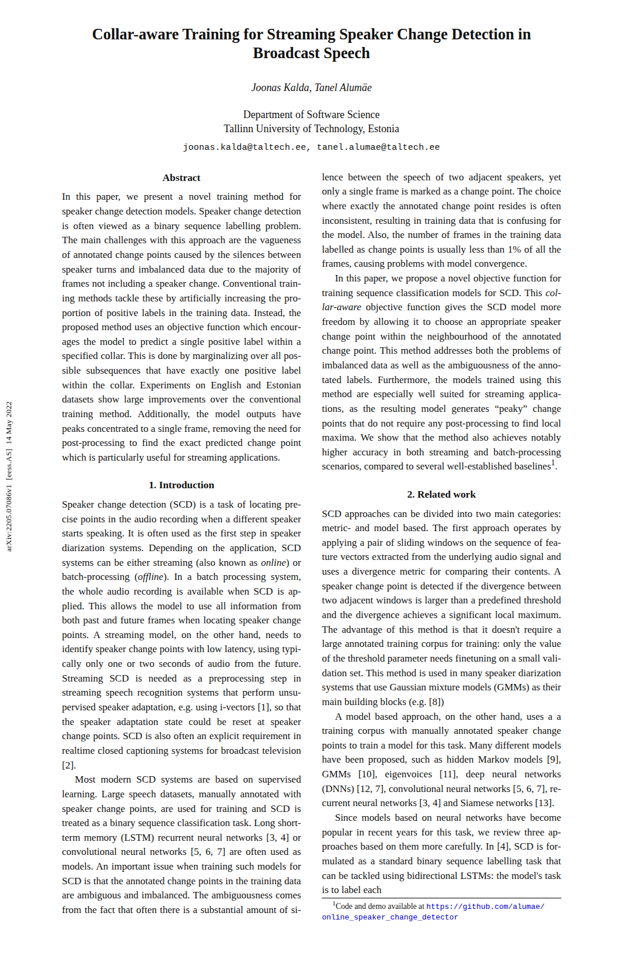arXiv:2205.07086v1 [eess.AS] 14 May 2022
Collar-aware Training for Streaming Speaker Change Detection in Broadcast Speech
Joonas Kalda, Tanel Alumäe
Department of Software Science
Tallinn University of Technology, Estonia
joonas.kalda@taltech.ee, tanel.alumae@taltech.ee
Abstract
In this paper, we present a novel training method for speaker change detection models. Speaker change detection is often viewed as a binary sequence labelling problem. The main challenges with this approach are the vagueness of annotated change points caused by the silences between speaker turns and imbalanced data due to the majority of frames not including a speaker change. Conventional training methods tackle these by artificially increasing the proportion of positive labels in the training data. Instead, the proposed method uses an objective function which encourages the model to predict a single positive label within a specified collar. This is done by marginalizing over all possible subsequences that have exactly one positive label within the collar. Experiments on English and Estonian datasets show large improvements over the conventional training method. Additionally, the model outputs have peaks concentrated to a single frame, removing the need for post-processing to find the exact predicted change point which is particularly useful for streaming applications.
1. Introduction
Speaker change detection (SCD) is a task of locating precise points in the audio recording when a different speaker starts speaking. It is often used as the first step in speaker diarization systems. Depending on the application, SCD systems can be either streaming (also known as online) or batch-processing (offline). In a batch processing system, the whole audio recording is available when SCD is applied. This allows the model to use all information from both past and future frames when locating speaker change points. A streaming model, on the other hand, needs to identify speaker change points with low latency, using typically only one or two seconds of audio from the future. Streaming SCD is needed as a preprocessing step in streaming speech recognition systems that perform unsupervised speaker adaptation, e.g. using i-vectors [1], so that the speaker adaptation state could be reset at speaker change points. SCD is also often an explicit requirement in realtime closed captioning systems for broadcast television [2].
Most modern SCD systems are based on supervised learning. Large speech datasets, manually annotated with speaker change points, are used for training and SCD is treated as a binary sequence classification task. Long short-term memory (LSTM) recurrent neural networks [3, 4] or convolutional neural networks [5, 6, 7] are often used as models. An important issue when training such models for SCD is that the annotated change points in the training data are ambiguous and imbalanced. The ambiguousness comes from the fact that often there is a substantial amount of silence between the speech of two adjacent speakers, yet only a single frame is marked as a change point. The choice where exactly the annotated change point resides is often inconsistent, resulting in training data that is confusing for the model. Also, the number of frames in the training data labelled as change points is usually less than 1% of all the frames, causing problems with model convergence.
In this paper, we propose a novel objective function for training sequence classification models for SCD. This collar-aware objective function gives the SCD model more freedom by allowing it to choose an appropriate speaker change point within the neighbourhood of the annotated change point. This method addresses both the problems of imbalanced data as well as the ambiguousness of the annotated labels. Furthermore, the models trained using this method are especially well suited for streaming applications, as the resulting model generates “peaky” change points that do not require any post-processing to find local maxima. We show that the method also achieves notably higher accuracy in both streaming and batch-processing scenarios, compared to several well-established baselines1.
2. Related work
SCD approaches can be divided into two main categories: metric- and model based. The first approach operates by applying a pair of sliding windows on the sequence of feature vectors extracted from the underlying audio signal and uses a divergence metric for comparing their contents. A speaker change point is detected if the divergence between two adjacent windows is larger than a predefined threshold and the divergence achieves a significant local maximum. The advantage of this method is that it doesn't require a large annotated training corpus for training: only the value of the threshold parameter needs finetuning on a small validation set. This method is used in many speaker diarization systems that use Gaussian mixture models (GMMs) as their main building blocks (e.g. [8])
A model based approach, on the other hand, uses a a training corpus with manually annotated speaker change points to train a model for this task. Many different models have been proposed, such as hidden Markov models [9], GMMs [10], eigenvoices [11], deep neural networks (DNNs) [12, 7], convolutional neural networks [5, 6, 7], recurrent neural networks [3, 4] and Siamese networks [13].
Since models based on neural networks have become popular in recent years for this task, we review three approaches based on them more carefully. In [4], SCD is formulated as a standard binary sequence labelling task that can be tackled using bidirectional LSTMs: the model's task is to label each
1Code and demo available at https://github.com/alumae/
online_speaker_change_detector